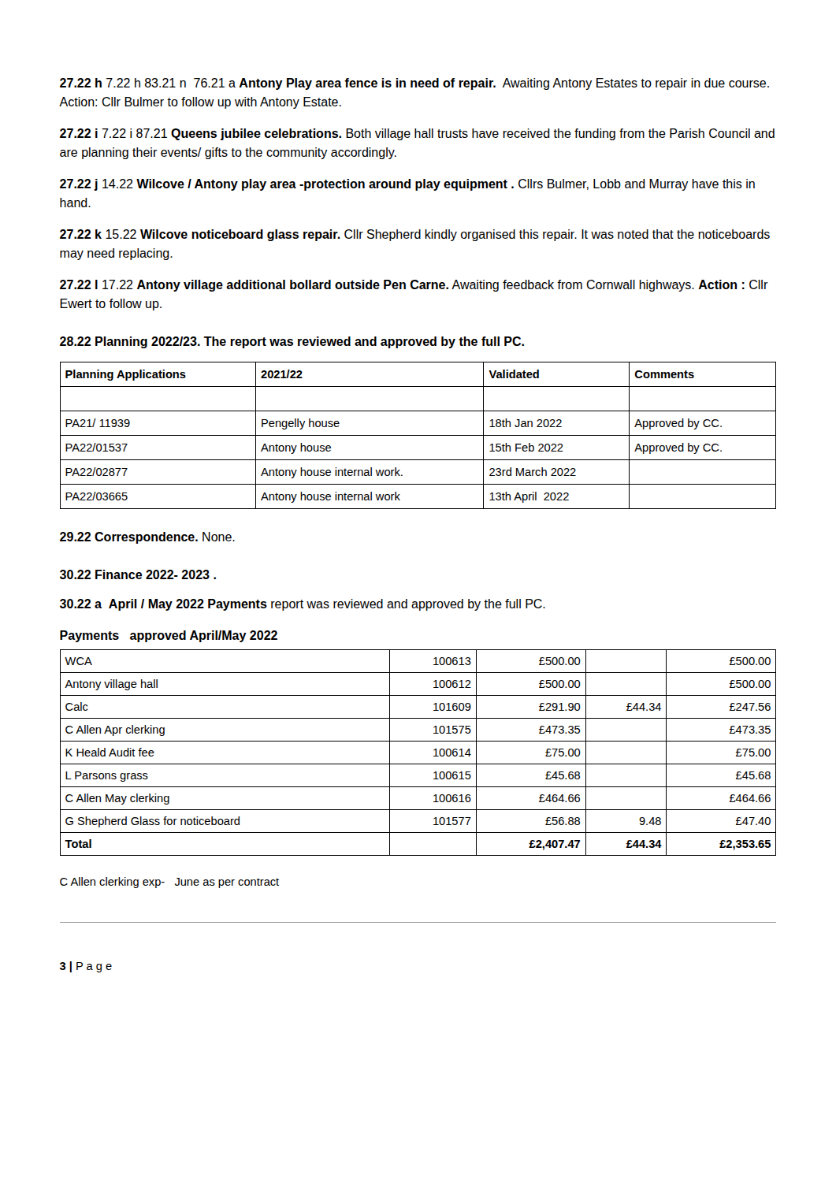27.22 h 7.22 h 83.21 n 76.21 a Antony Play area fence is in need of repair. Awaiting Antony Estates to repair in due course. Action: Cllr Bulmer to follow up with Antony Estate.
27.22 i 7.22 i 87.21 Queens jubilee celebrations. Both village hall trusts have received the funding from the Parish Council and are planning their events/ gifts to the community accordingly.
27.22 j 14.22 Wilcove / Antony play area -protection around play equipment . Cllrs Bulmer, Lobb and Murray have this in hand.
27.22 k 15.22 Wilcove noticeboard glass repair. Cllr Shepherd kindly organised this repair. It was noted that the noticeboards may need replacing.
27.22 l 17.22 Antony village additional bollard outside Pen Carne. Awaiting feedback from Cornwall highways. Action : Cllr Ewert to follow up.
28.22 Planning 2022/23. The report was reviewed and approved by the full PC.
| Planning Applications | 2021/22 | Validated | Comments |
| --- | --- | --- | --- |
| PA21/ 11939 | Pengelly house | 18th Jan 2022 | Approved by CC. |
| PA22/01537 | Antony house | 15th Feb 2022 | Approved by CC. |
| PA22/02877 | Antony house internal work. | 23rd March 2022 | |
| PA22/03665 | Antony house internal work | 13th April 2022 | |
29.22 Correspondence. None.
30.22 Finance 2022- 2023 .
30.22 a April / May 2022 Payments report was reviewed and approved by the full PC.
Payments approved April/May 2022
| WCA | 100613 | £500.00 | | £500.00 |
| Antony village hall | 100612 | £500.00 | | £500.00 |
| Calc | 101609 | £291.90 | £44.34 | £247.56 |
| C Allen Apr clerking | 101575 | £473.35 | | £473.35 |
| K Heald Audit fee | 100614 | £75.00 | | £75.00 |
| L Parsons grass | 100615 | £45.68 | | £45.68 |
| C Allen May clerking | 100616 | £464.66 | | £464.66 |
| G Shepherd Glass for noticeboard | 101577 | £56.88 | 9.48 | £47.40 |
| Total | | £2,407.47 | £44.34 | £2,353.65 |
C Allen clerking exp- June as per contract
3 | P a g e